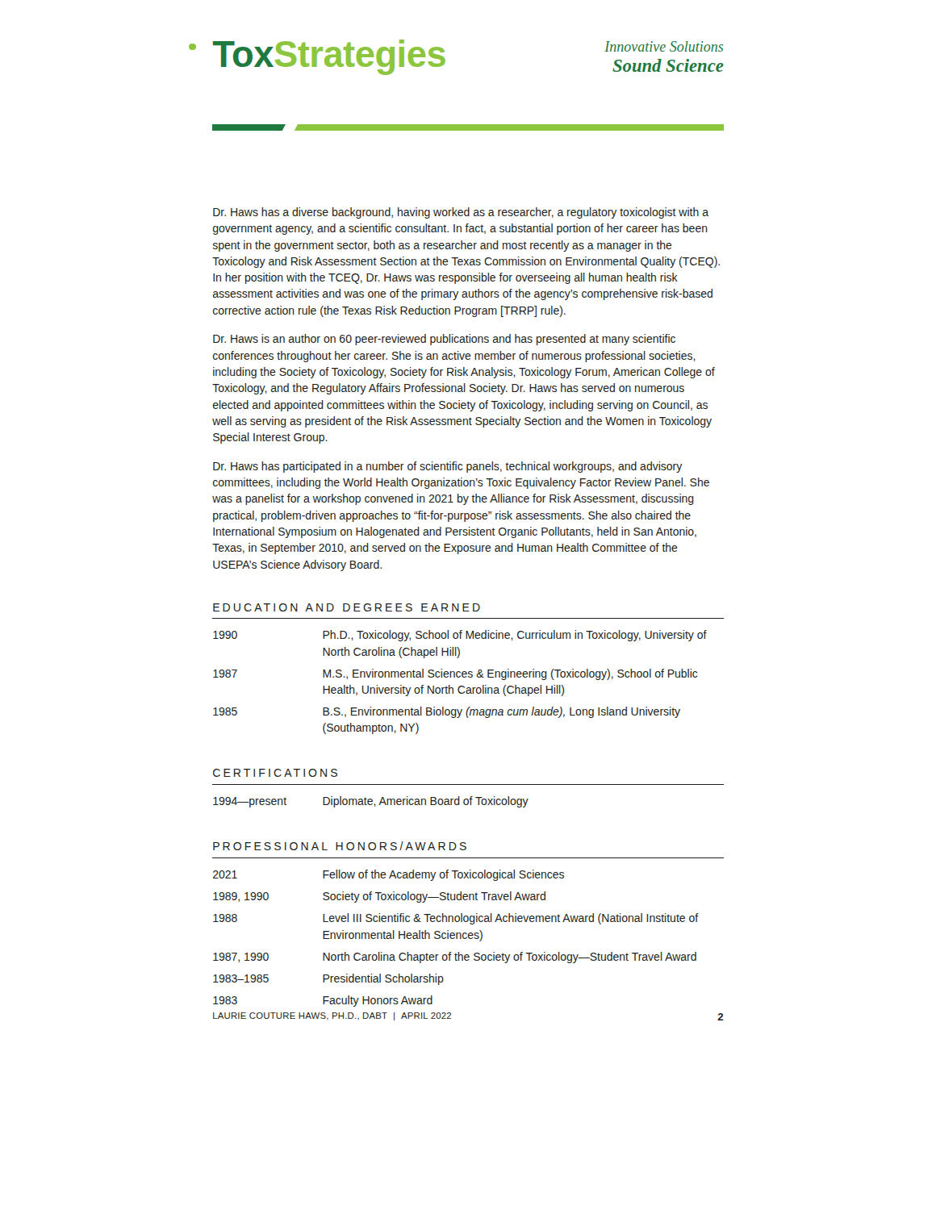Tox Strategies
Innovative Solutions
Sound Science
Dr. Haws has a diverse background, having worked as a researcher, a regulatory toxicologist with a government agency, and a scientific consultant. In fact, a substantial portion of her career has been spent in the government sector, both as a researcher and most recently as a manager in the Toxicology and Risk Assessment Section at the Texas Commission on Environmental Quality (TCEQ). In her position with the TCEQ, Dr. Haws was responsible for overseeing all human health risk assessment activities and was one of the primary authors of the agency’s comprehensive risk-based corrective action rule (the Texas Risk Reduction Program [TRRP] rule).
Dr. Haws is an author on 60 peer-reviewed publications and has presented at many scientific conferences throughout her career. She is an active member of numerous professional societies, including the Society of Toxicology, Society for Risk Analysis, Toxicology Forum, American College of Toxicology, and the Regulatory Affairs Professional Society. Dr. Haws has served on numerous elected and appointed committees within the Society of Toxicology, including serving on Council, as well as serving as president of the Risk Assessment Specialty Section and the Women in Toxicology Special Interest Group.
Dr. Haws has participated in a number of scientific panels, technical workgroups, and advisory committees, including the World Health Organization’s Toxic Equivalency Factor Review Panel. She was a panelist for a workshop convened in 2021 by the Alliance for Risk Assessment, discussing practical, problem-driven approaches to “fit-for-purpose” risk assessments. She also chaired the International Symposium on Halogenated and Persistent Organic Pollutants, held in San Antonio, Texas, in September 2010, and served on the Exposure and Human Health Committee of the USEPA’s Science Advisory Board.
Education and Degrees Earned
| 1990 | Ph.D., Toxicology, School of Medicine, Curriculum in Toxicology, University of North Carolina (Chapel Hill) |
| 1987 | M.S., Environmental Sciences & Engineering (Toxicology), School of Public Health, University of North Carolina (Chapel Hill) |
| 1985 | B.S., Environmental Biology (magna cum laude), Long Island University (Southampton, NY) |
Certifications
| 1994—present | Diplomate, American Board of Toxicology |
Professional Honors/Awards
| 2021 | Fellow of the Academy of Toxicological Sciences |
| 1989, 1990 | Society of Toxicology—Student Travel Award |
| 1988 | Level III Scientific & Technological Achievement Award (National Institute of Environmental Health Sciences) |
| 1987, 1990 | North Carolina Chapter of the Society of Toxicology—Student Travel Award |
| 1983–1985 | Presidential Scholarship |
| 1983 | Faculty Honors Award |
Laurie Couture Haws, Ph.D., DABT | April 2022
2